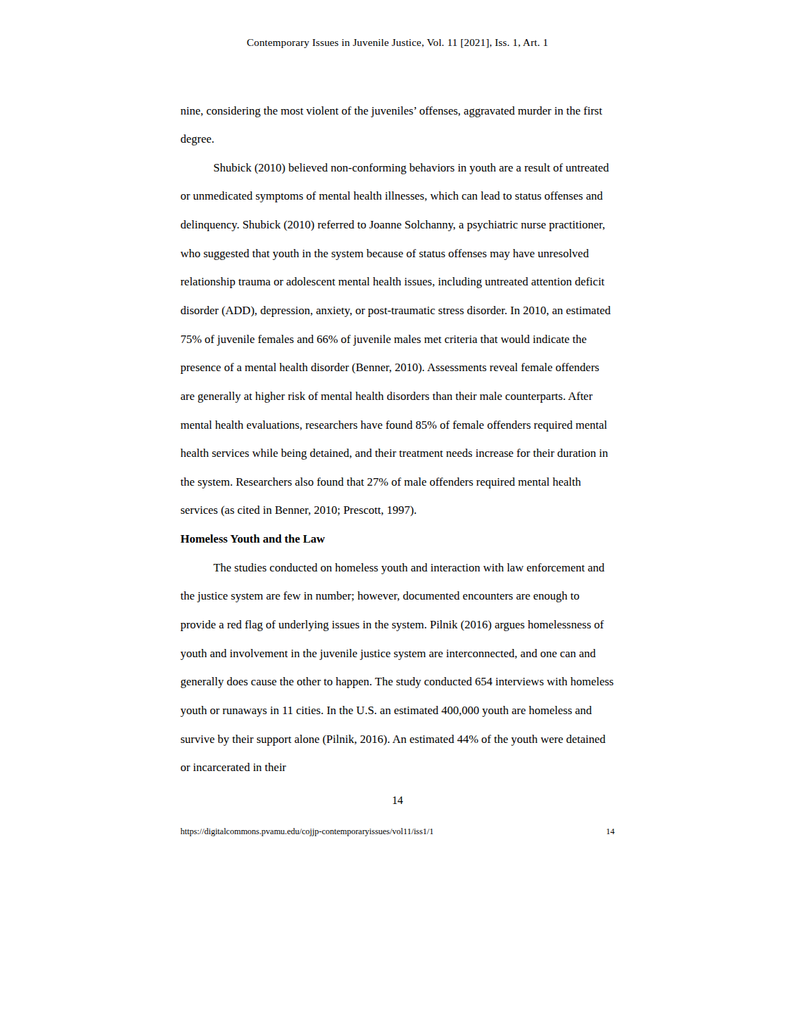Contemporary Issues in Juvenile Justice, Vol. 11 [2021], Iss. 1, Art. 1
nine, considering the most violent of the juveniles’ offenses, aggravated murder in the first degree.
Shubick (2010) believed non-conforming behaviors in youth are a result of untreated or unmedicated symptoms of mental health illnesses, which can lead to status offenses and delinquency. Shubick (2010) referred to Joanne Solchanny, a psychiatric nurse practitioner, who suggested that youth in the system because of status offenses may have unresolved relationship trauma or adolescent mental health issues, including untreated attention deficit disorder (ADD), depression, anxiety, or post-traumatic stress disorder. In 2010, an estimated 75% of juvenile females and 66% of juvenile males met criteria that would indicate the presence of a mental health disorder (Benner, 2010). Assessments reveal female offenders are generally at higher risk of mental health disorders than their male counterparts. After mental health evaluations, researchers have found 85% of female offenders required mental health services while being detained, and their treatment needs increase for their duration in the system. Researchers also found that 27% of male offenders required mental health services (as cited in Benner, 2010; Prescott, 1997).
Homeless Youth and the Law
The studies conducted on homeless youth and interaction with law enforcement and the justice system are few in number; however, documented encounters are enough to provide a red flag of underlying issues in the system. Pilnik (2016) argues homelessness of youth and involvement in the juvenile justice system are interconnected, and one can and generally does cause the other to happen. The study conducted 654 interviews with homeless youth or runaways in 11 cities. In the U.S. an estimated 400,000 youth are homeless and survive by their support alone (Pilnik, 2016). An estimated 44% of the youth were detained or incarcerated in their
14
https://digitalcommons.pvamu.edu/cojjp-contemporaryissues/vol11/iss1/1
14